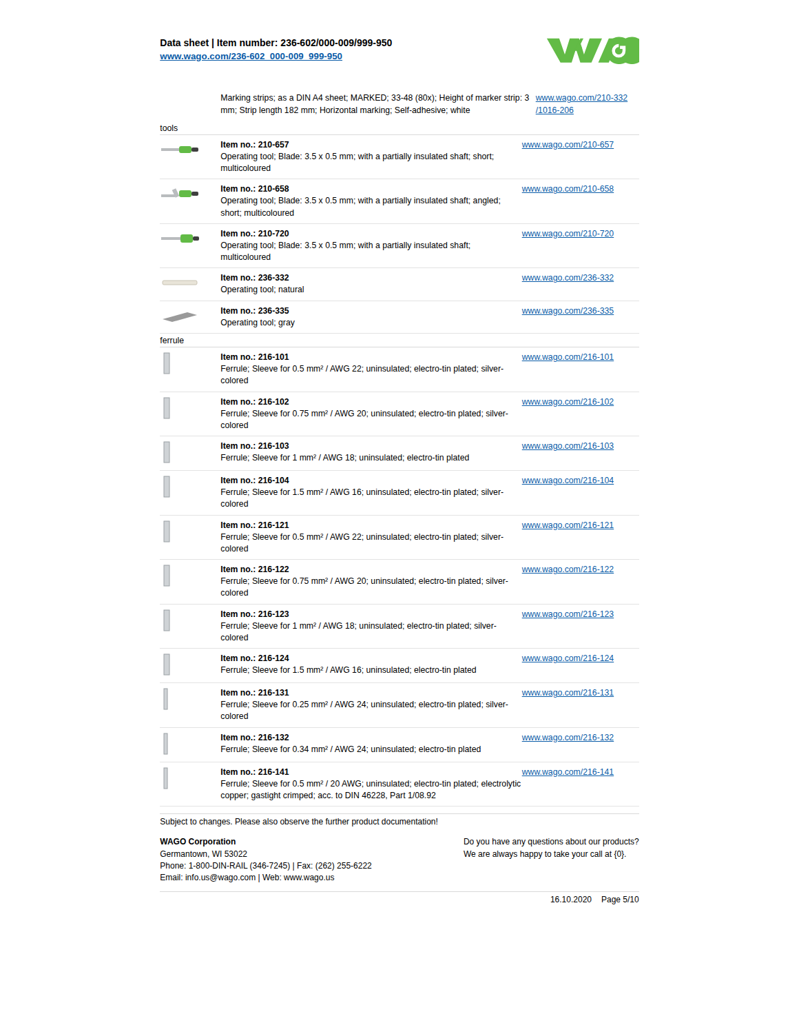Data sheet | Item number: 236-602/000-009/999-950
www.wago.com/236-602_000-009_999-950
Marking strips; as a DIN A4 sheet; MARKED; 33-48 (80x); Height of marker strip: 3 mm; Strip length 182 mm; Horizontal marking; Self-adhesive; white
www.wago.com/210-332
/1016-206
tools
| | Item no.: 210-657 Operating tool; Blade: 3.5 x 0.5 mm; with a partially insulated shaft; short; multicoloured | www.wago.com/210-657 |
| | Item no.: 210-658 Operating tool; Blade: 3.5 x 0.5 mm; with a partially insulated shaft; angled; short; multicoloured | www.wago.com/210-658 |
| | Item no.: 210-720 Operating tool; Blade: 3.5 x 0.5 mm; with a partially insulated shaft; multicoloured | www.wago.com/210-720 |
| | Item no.: 236-332 Operating tool; natural | www.wago.com/236-332 |
| | Item no.: 236-335 Operating tool; gray | www.wago.com/236-335 |
ferrule
| | Item no.: 216-101 Ferrule; Sleeve for 0.5 mm² / AWG 22; uninsulated; electro-tin plated; silver-colored | www.wago.com/216-101 |
| | Item no.: 216-102 Ferrule; Sleeve for 0.75 mm² / AWG 20; uninsulated; electro-tin plated; silver-colored | www.wago.com/216-102 |
| | Item no.: 216-103 Ferrule; Sleeve for 1 mm² / AWG 18; uninsulated; electro-tin plated | www.wago.com/216-103 |
| | Item no.: 216-104 Ferrule; Sleeve for 1.5 mm² / AWG 16; uninsulated; electro-tin plated; silver-colored | www.wago.com/216-104 |
| | Item no.: 216-121 Ferrule; Sleeve for 0.5 mm² / AWG 22; uninsulated; electro-tin plated; silver-colored | www.wago.com/216-121 |
| | Item no.: 216-122 Ferrule; Sleeve for 0.75 mm² / AWG 20; uninsulated; electro-tin plated; silver-colored | www.wago.com/216-122 |
| | Item no.: 216-123 Ferrule; Sleeve for 1 mm² / AWG 18; uninsulated; electro-tin plated; silver-colored | www.wago.com/216-123 |
| | Item no.: 216-124 Ferrule; Sleeve for 1.5 mm² / AWG 16; uninsulated; electro-tin plated | www.wago.com/216-124 |
| | Item no.: 216-131 Ferrule; Sleeve for 0.25 mm² / AWG 24; uninsulated; electro-tin plated; silver-colored | www.wago.com/216-131 |
| | Item no.: 216-132 Ferrule; Sleeve for 0.34 mm² / AWG 24; uninsulated; electro-tin plated | www.wago.com/216-132 |
| | Item no.: 216-141 Ferrule; Sleeve for 0.5 mm² / 20 AWG; uninsulated; electro-tin plated; electrolytic copper; gastight crimped; acc. to DIN 46228, Part 1/08.92 | www.wago.com/216-141 |
Subject to changes. Please also observe the further product documentation!
WAGO Corporation
Germantown, WI 53022
Phone: 1-800-DIN-RAIL (346-7245) | Fax: (262) 255-6222
Email: info.us@wago.com | Web: www.wago.us
Do you have any questions about our products?
We are always happy to take your call at {0}.
16.10.2020 Page 5/10